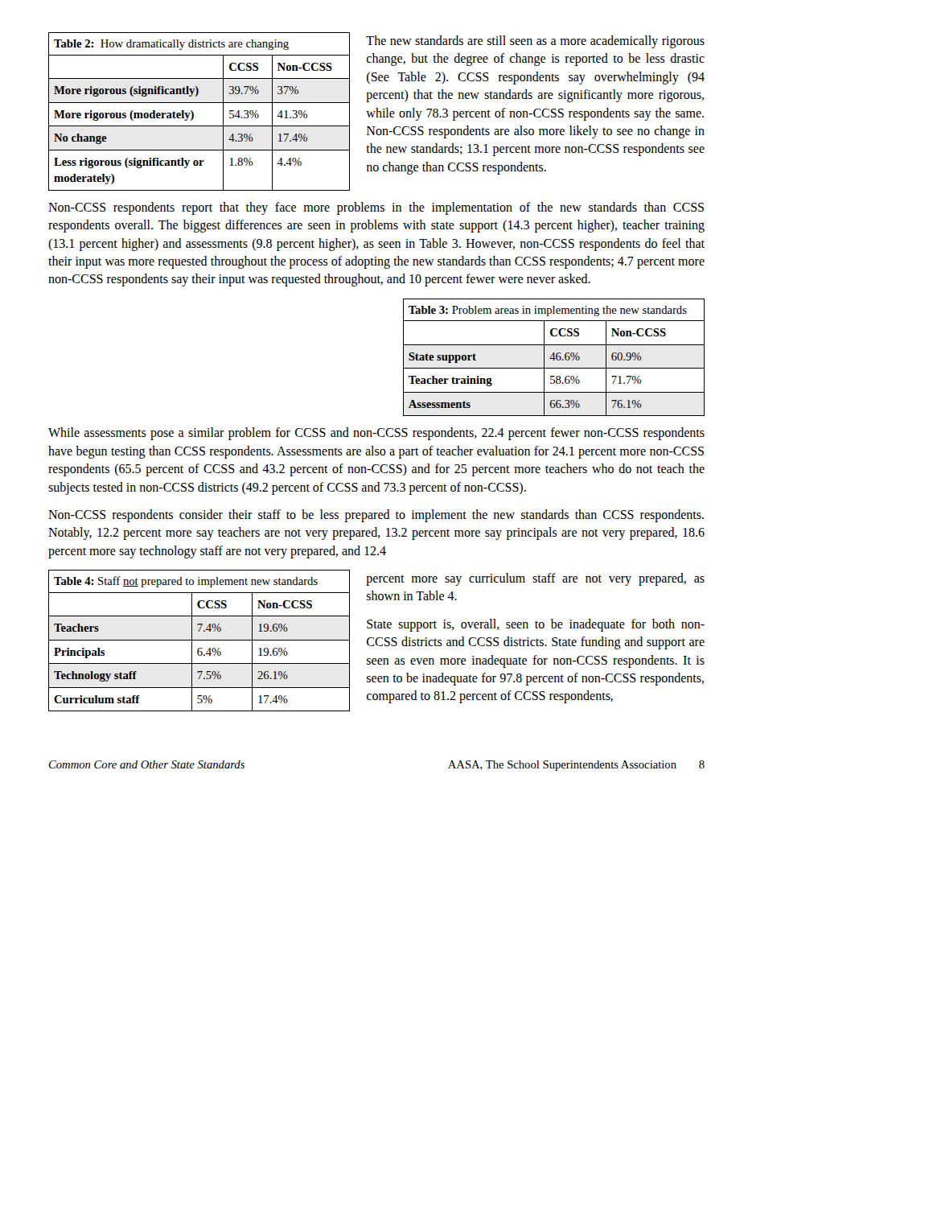Table 2: How dramatically districts are changing
| | CCSS | Non-CCSS |
| More rigorous (significantly) | 39.7% | 37% |
| More rigorous (moderately) | 54.3% | 41.3% |
| No change | 4.3% | 17.4% |
| Less rigorous (significantly or moderately) | 1.8% | 4.4% |
The new standards are still seen as a more academically rigorous change, but the degree of change is reported to be less drastic (See Table 2). CCSS respondents say overwhelmingly (94 percent) that the new standards are significantly more rigorous, while only 78.3 percent of non-CCSS respondents say the same. Non-CCSS respondents are also more likely to see no change in the new standards; 13.1 percent more non-CCSS respondents see no change than CCSS respondents.
Non-CCSS respondents report that they face more problems in the implementation of the new standards than CCSS respondents overall. The biggest differences are seen in problems with state support (14.3 percent higher), teacher training (13.1 percent higher) and assessments (9.8 percent higher), as seen in Table 3. However, non-CCSS respondents do feel that their input was more requested throughout the process of adopting the new standards than CCSS respondents; 4.7 percent more non-CCSS respondents say their input was requested throughout, and 10 percent fewer were never asked.
Table 3: Problem areas in implementing the new standards
| | CCSS | Non-CCSS |
| State support | 46.6% | 60.9% |
| Teacher training | 58.6% | 71.7% |
| Assessments | 66.3% | 76.1% |
While assessments pose a similar problem for CCSS and non-CCSS respondents, 22.4 percent fewer non-CCSS respondents have begun testing than CCSS respondents. Assessments are also a part of teacher evaluation for 24.1 percent more non-CCSS respondents (65.5 percent of CCSS and 43.2 percent of non-CCSS) and for 25 percent more teachers who do not teach the subjects tested in non-CCSS districts (49.2 percent of CCSS and 73.3 percent of non-CCSS).
Non-CCSS respondents consider their staff to be less prepared to implement the new standards than CCSS respondents. Notably, 12.2 percent more say teachers are not very prepared, 13.2 percent more say principals are not very prepared, 18.6 percent more say technology staff are not very prepared, and 12.4
Table 4: Staff not prepared to implement new standards
| | CCSS | Non-CCSS |
| Teachers | 7.4% | 19.6% |
| Principals | 6.4% | 19.6% |
| Technology staff | 7.5% | 26.1% |
| Curriculum staff | 5% | 17.4% |
percent more say curriculum staff are not very prepared, as shown in Table 4.
State support is, overall, seen to be inadequate for both non-CCSS districts and CCSS districts. State funding and support are seen as even more inadequate for non-CCSS respondents. It is seen to be inadequate for 97.8 percent of non-CCSS respondents, compared to 81.2 percent of CCSS respondents,
Common Core and Other State Standards AASA, The School Superintendents Association 8